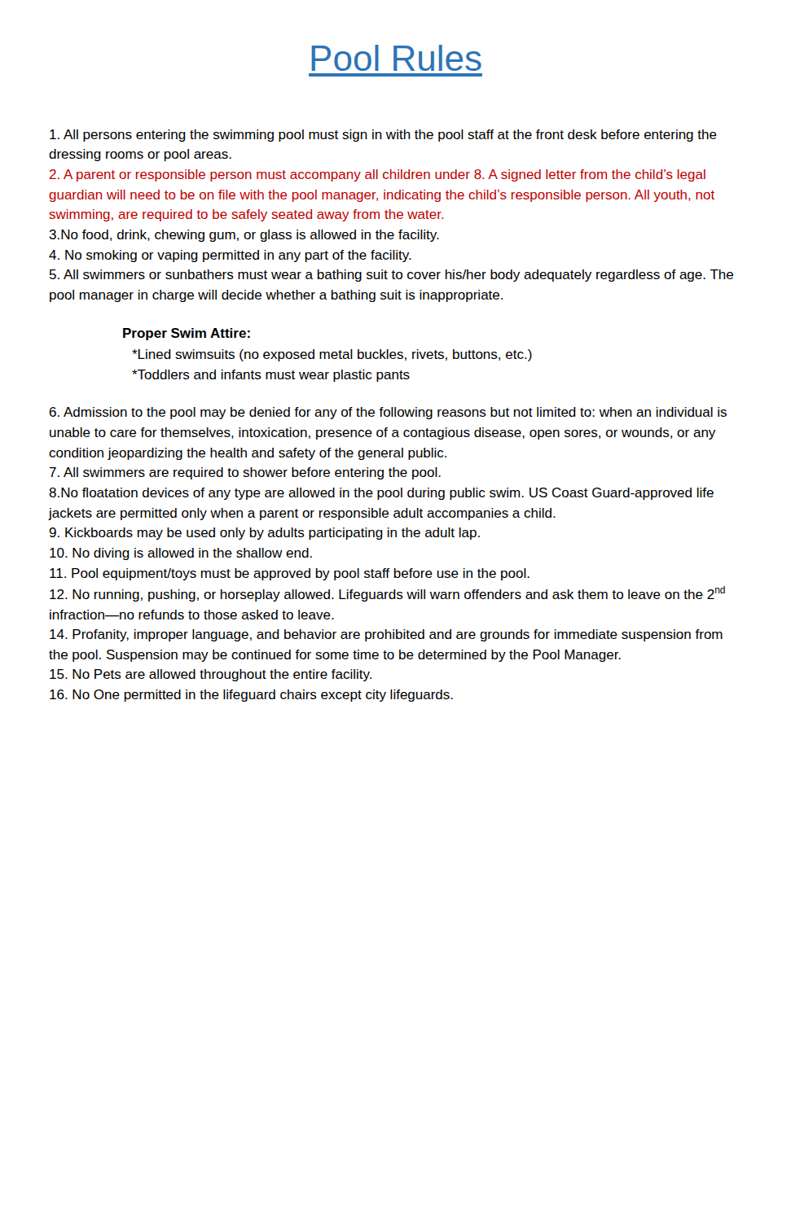Pool Rules
1. All persons entering the swimming pool must sign in with the pool staff at the front desk before entering the dressing rooms or pool areas.
2. A parent or responsible person must accompany all children under 8. A signed letter from the child’s legal guardian will need to be on file with the pool manager, indicating the child’s responsible person. All youth, not swimming, are required to be safely seated away from the water.
3.No food, drink, chewing gum, or glass is allowed in the facility.
4. No smoking or vaping permitted in any part of the facility.
5. All swimmers or sunbathers must wear a bathing suit to cover his/her body adequately regardless of age. The pool manager in charge will decide whether a bathing suit is inappropriate.
Proper Swim Attire:
*Lined swimsuits (no exposed metal buckles, rivets, buttons, etc.)
*Toddlers and infants must wear plastic pants
6. Admission to the pool may be denied for any of the following reasons but not limited to: when an individual is unable to care for themselves, intoxication, presence of a contagious disease, open sores, or wounds, or any condition jeopardizing the health and safety of the general public.
7. All swimmers are required to shower before entering the pool.
8.No floatation devices of any type are allowed in the pool during public swim. US Coast Guard-approved life jackets are permitted only when a parent or responsible adult accompanies a child.
9. Kickboards may be used only by adults participating in the adult lap.
10. No diving is allowed in the shallow end.
11. Pool equipment/toys must be approved by pool staff before use in the pool.
12. No running, pushing, or horseplay allowed. Lifeguards will warn offenders and ask them to leave on the 2nd infraction—no refunds to those asked to leave.
14. Profanity, improper language, and behavior are prohibited and are grounds for immediate suspension from the pool. Suspension may be continued for some time to be determined by the Pool Manager.
15. No Pets are allowed throughout the entire facility.
16. No One permitted in the lifeguard chairs except city lifeguards.